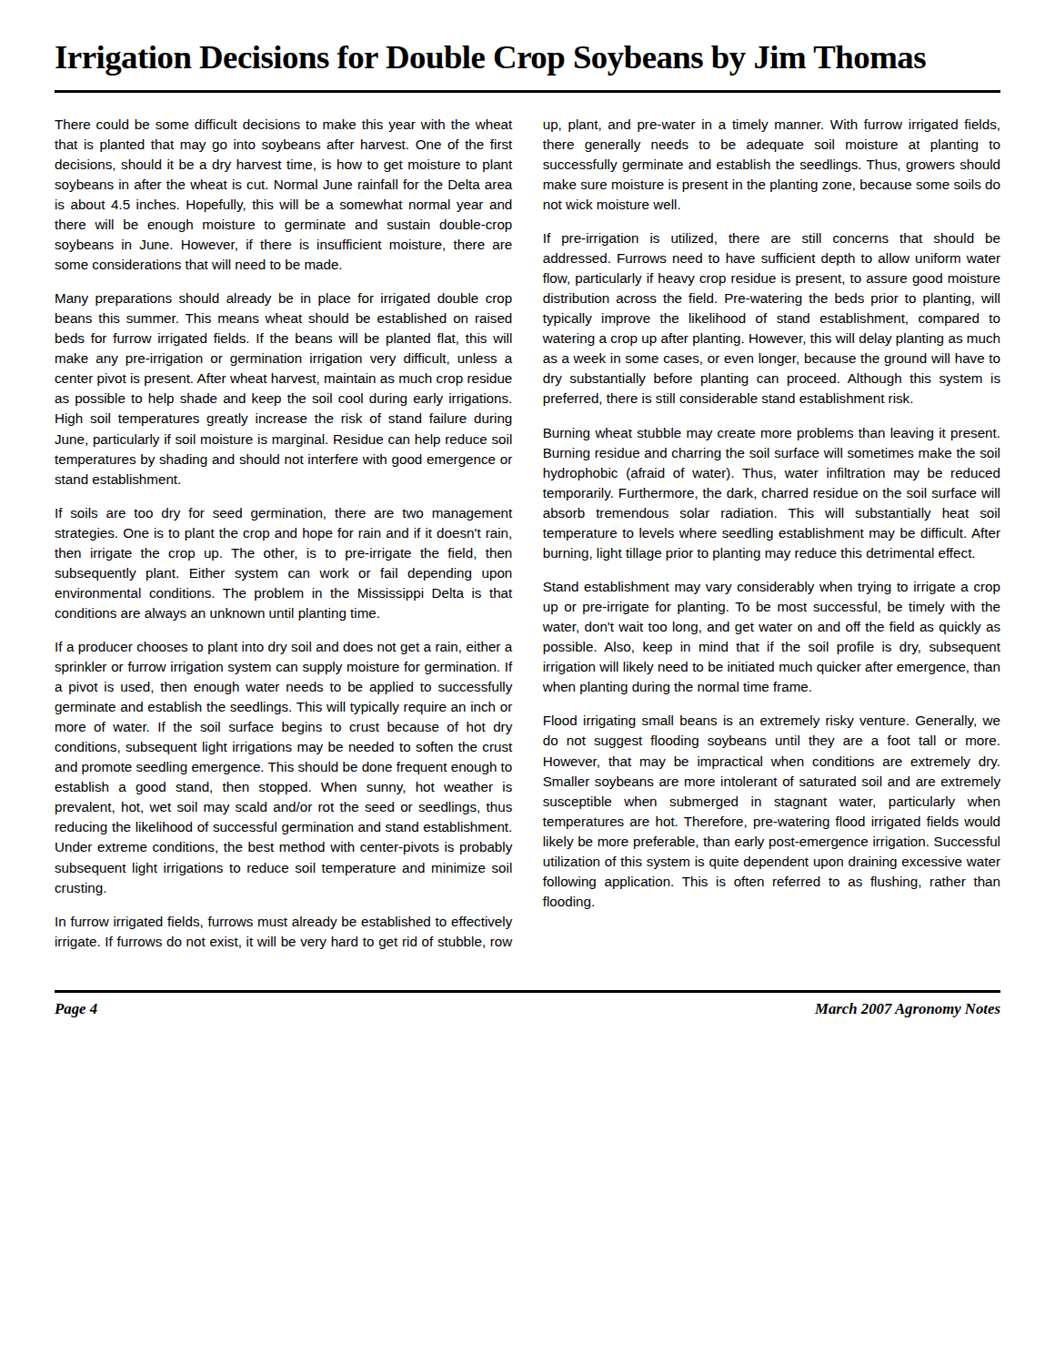Irrigation Decisions for Double Crop Soybeans by Jim Thomas
There could be some difficult decisions to make this year with the wheat that is planted that may go into soybeans after harvest. One of the first decisions, should it be a dry harvest time, is how to get moisture to plant soybeans in after the wheat is cut. Normal June rainfall for the Delta area is about 4.5 inches. Hopefully, this will be a somewhat normal year and there will be enough moisture to germinate and sustain double-crop soybeans in June. However, if there is insufficient moisture, there are some considerations that will need to be made.
Many preparations should already be in place for irrigated double crop beans this summer. This means wheat should be established on raised beds for furrow irrigated fields. If the beans will be planted flat, this will make any pre-irrigation or germination irrigation very difficult, unless a center pivot is present. After wheat harvest, maintain as much crop residue as possible to help shade and keep the soil cool during early irrigations. High soil temperatures greatly increase the risk of stand failure during June, particularly if soil moisture is marginal. Residue can help reduce soil temperatures by shading and should not interfere with good emergence or stand establishment.
If soils are too dry for seed germination, there are two management strategies. One is to plant the crop and hope for rain and if it doesn't rain, then irrigate the crop up. The other, is to pre-irrigate the field, then subsequently plant. Either system can work or fail depending upon environmental conditions. The problem in the Mississippi Delta is that conditions are always an unknown until planting time.
If a producer chooses to plant into dry soil and does not get a rain, either a sprinkler or furrow irrigation system can supply moisture for germination. If a pivot is used, then enough water needs to be applied to successfully germinate and establish the seedlings. This will typically require an inch or more of water. If the soil surface begins to crust because of hot dry conditions, subsequent light irrigations may be needed to soften the crust and promote seedling emergence. This should be done frequent enough to establish a good stand, then stopped. When sunny, hot weather is prevalent, hot, wet soil may scald and/or rot the seed or seedlings, thus reducing the likelihood of successful germination and stand establishment. Under extreme conditions, the best method with center-pivots is probably subsequent light irrigations to reduce soil temperature and minimize soil crusting.
In furrow irrigated fields, furrows must already be established to effectively irrigate. If furrows do not exist, it will be very hard to get rid of stubble, row up, plant, and pre-water in a timely manner. With furrow irrigated fields, there generally needs to be adequate soil moisture at planting to successfully germinate and establish the seedlings. Thus, growers should make sure moisture is present in the planting zone, because some soils do not wick moisture well.
If pre-irrigation is utilized, there are still concerns that should be addressed. Furrows need to have sufficient depth to allow uniform water flow, particularly if heavy crop residue is present, to assure good moisture distribution across the field. Pre-watering the beds prior to planting, will typically improve the likelihood of stand establishment, compared to watering a crop up after planting. However, this will delay planting as much as a week in some cases, or even longer, because the ground will have to dry substantially before planting can proceed. Although this system is preferred, there is still considerable stand establishment risk.
Burning wheat stubble may create more problems than leaving it present. Burning residue and charring the soil surface will sometimes make the soil hydrophobic (afraid of water). Thus, water infiltration may be reduced temporarily. Furthermore, the dark, charred residue on the soil surface will absorb tremendous solar radiation. This will substantially heat soil temperature to levels where seedling establishment may be difficult. After burning, light tillage prior to planting may reduce this detrimental effect.
Stand establishment may vary considerably when trying to irrigate a crop up or pre-irrigate for planting. To be most successful, be timely with the water, don't wait too long, and get water on and off the field as quickly as possible. Also, keep in mind that if the soil profile is dry, subsequent irrigation will likely need to be initiated much quicker after emergence, than when planting during the normal time frame.
Flood irrigating small beans is an extremely risky venture. Generally, we do not suggest flooding soybeans until they are a foot tall or more. However, that may be impractical when conditions are extremely dry. Smaller soybeans are more intolerant of saturated soil and are extremely susceptible when submerged in stagnant water, particularly when temperatures are hot. Therefore, pre-watering flood irrigated fields would likely be more preferable, than early post-emergence irrigation. Successful utilization of this system is quite dependent upon draining excessive water following application. This is often referred to as flushing, rather than flooding.
Page 4 March 2007 Agronomy Notes